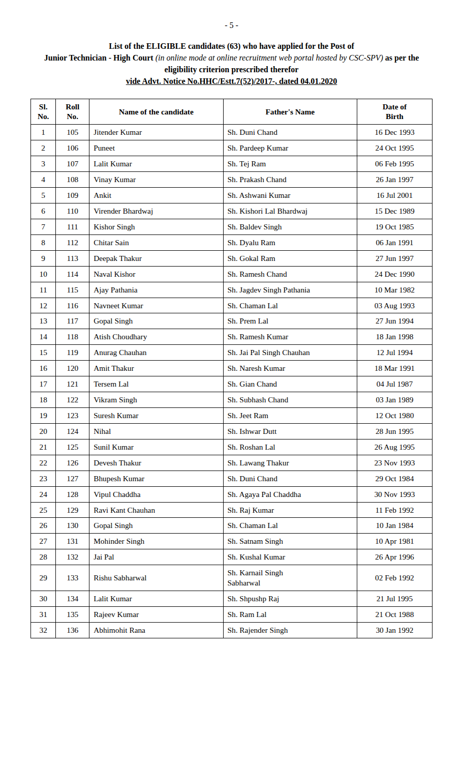- 5 -
List of the ELIGIBLE candidates (63) who have applied for the Post of
Junior Technician - High Court (in online mode at online recruitment web portal hosted by CSC-SPV) as per the eligibility criterion prescribed therefor
vide Advt. Notice No.HHC/Estt.7(52)/2017-, dated 04.01.2020
| Sl. No. | Roll No. | Name of the candidate | Father's Name | Date of Birth |
| --- | --- | --- | --- | --- |
| 1 | 105 | Jitender Kumar | Sh. Duni Chand | 16 Dec 1993 |
| 2 | 106 | Puneet | Sh. Pardeep Kumar | 24 Oct 1995 |
| 3 | 107 | Lalit Kumar | Sh. Tej Ram | 06 Feb 1995 |
| 4 | 108 | Vinay Kumar | Sh. Prakash Chand | 26 Jan 1997 |
| 5 | 109 | Ankit | Sh. Ashwani Kumar | 16 Jul 2001 |
| 6 | 110 | Virender Bhardwaj | Sh. Kishori Lal Bhardwaj | 15 Dec 1989 |
| 7 | 111 | Kishor Singh | Sh. Baldev Singh | 19 Oct 1985 |
| 8 | 112 | Chitar Sain | Sh. Dyalu Ram | 06 Jan 1991 |
| 9 | 113 | Deepak Thakur | Sh. Gokal Ram | 27 Jun 1997 |
| 10 | 114 | Naval Kishor | Sh. Ramesh Chand | 24 Dec 1990 |
| 11 | 115 | Ajay Pathania | Sh. Jagdev Singh Pathania | 10 Mar 1982 |
| 12 | 116 | Navneet Kumar | Sh. Chaman Lal | 03 Aug 1993 |
| 13 | 117 | Gopal Singh | Sh. Prem Lal | 27 Jun 1994 |
| 14 | 118 | Atish Choudhary | Sh. Ramesh Kumar | 18 Jan 1998 |
| 15 | 119 | Anurag Chauhan | Sh. Jai Pal Singh Chauhan | 12 Jul 1994 |
| 16 | 120 | Amit Thakur | Sh. Naresh Kumar | 18 Mar 1991 |
| 17 | 121 | Tersem Lal | Sh. Gian Chand | 04 Jul 1987 |
| 18 | 122 | Vikram Singh | Sh. Subhash Chand | 03 Jan 1989 |
| 19 | 123 | Suresh Kumar | Sh. Jeet Ram | 12 Oct 1980 |
| 20 | 124 | Nihal | Sh. Ishwar Dutt | 28 Jun 1995 |
| 21 | 125 | Sunil Kumar | Sh. Roshan Lal | 26 Aug 1995 |
| 22 | 126 | Devesh Thakur | Sh. Lawang Thakur | 23 Nov 1993 |
| 23 | 127 | Bhupesh Kumar | Sh. Duni Chand | 29 Oct 1984 |
| 24 | 128 | Vipul Chaddha | Sh. Agaya Pal Chaddha | 30 Nov 1993 |
| 25 | 129 | Ravi Kant Chauhan | Sh. Raj Kumar | 11 Feb 1992 |
| 26 | 130 | Gopal Singh | Sh. Chaman Lal | 10 Jan 1984 |
| 27 | 131 | Mohinder Singh | Sh. Satnam Singh | 10 Apr 1981 |
| 28 | 132 | Jai Pal | Sh. Kushal Kumar | 26 Apr 1996 |
| 29 | 133 | Rishu Sabharwal | Sh. Karnail Singh Sabharwal | 02 Feb 1992 |
| 30 | 134 | Lalit Kumar | Sh. Shpushp Raj | 21 Jul 1995 |
| 31 | 135 | Rajeev Kumar | Sh. Ram Lal | 21 Oct 1988 |
| 32 | 136 | Abhimohit Rana | Sh. Rajender Singh | 30 Jan 1992 |